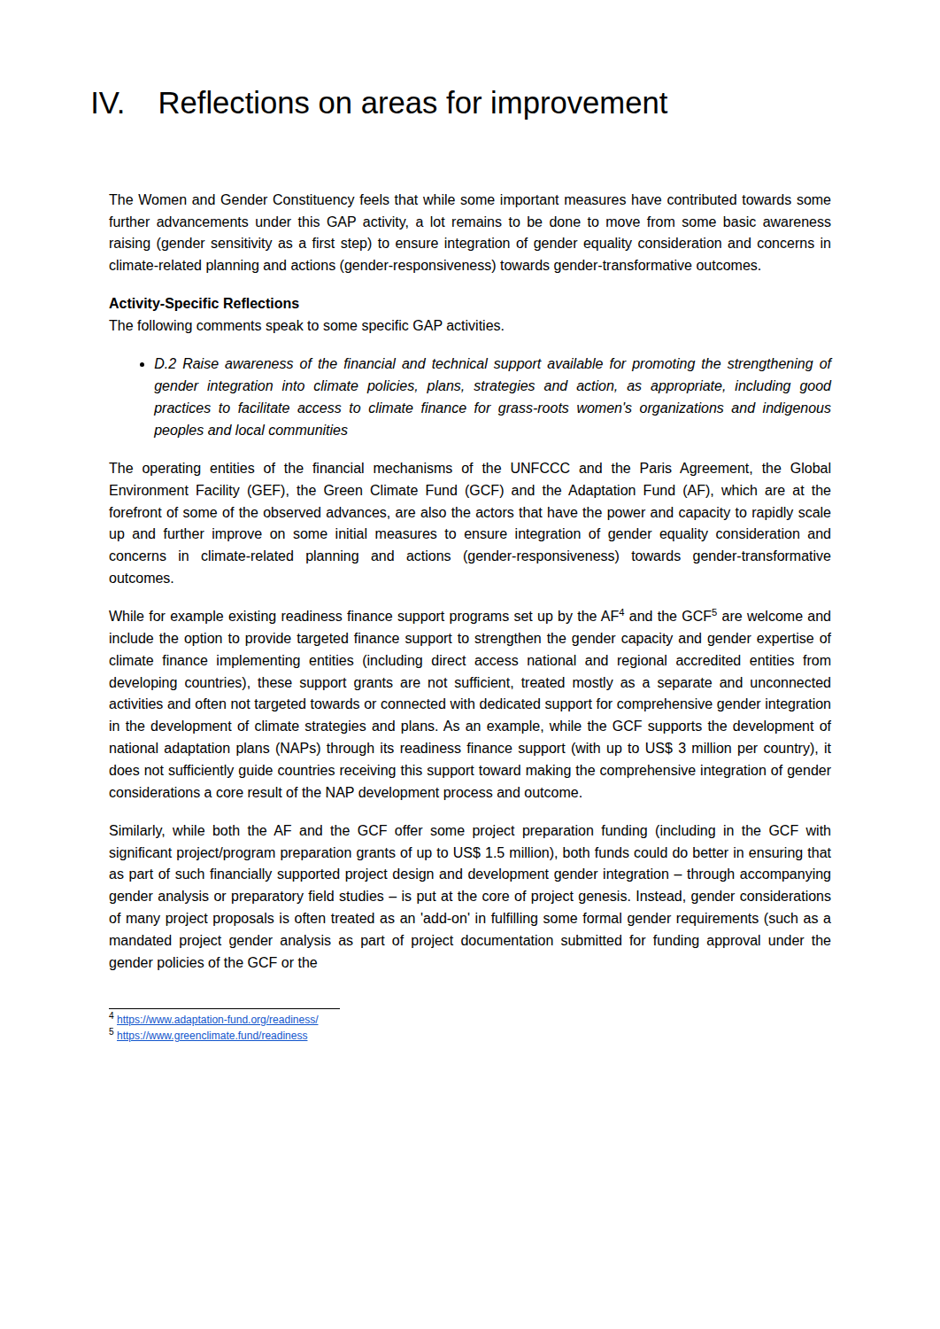IV. Reflections on areas for improvement
The Women and Gender Constituency feels that while some important measures have contributed towards some further advancements under this GAP activity, a lot remains to be done to move from some basic awareness raising (gender sensitivity as a first step) to ensure integration of gender equality consideration and concerns in climate-related planning and actions (gender-responsiveness) towards gender-transformative outcomes.
Activity-Specific Reflections
The following comments speak to some specific GAP activities.
D.2 Raise awareness of the financial and technical support available for promoting the strengthening of gender integration into climate policies, plans, strategies and action, as appropriate, including good practices to facilitate access to climate finance for grass-roots women's organizations and indigenous peoples and local communities
The operating entities of the financial mechanisms of the UNFCCC and the Paris Agreement, the Global Environment Facility (GEF), the Green Climate Fund (GCF) and the Adaptation Fund (AF), which are at the forefront of some of the observed advances, are also the actors that have the power and capacity to rapidly scale up and further improve on some initial measures to ensure integration of gender equality consideration and concerns in climate-related planning and actions (gender-responsiveness) towards gender-transformative outcomes.
While for example existing readiness finance support programs set up by the AF4 and the GCF5 are welcome and include the option to provide targeted finance support to strengthen the gender capacity and gender expertise of climate finance implementing entities (including direct access national and regional accredited entities from developing countries), these support grants are not sufficient, treated mostly as a separate and unconnected activities and often not targeted towards or connected with dedicated support for comprehensive gender integration in the development of climate strategies and plans. As an example, while the GCF supports the development of national adaptation plans (NAPs) through its readiness finance support (with up to US$ 3 million per country), it does not sufficiently guide countries receiving this support toward making the comprehensive integration of gender considerations a core result of the NAP development process and outcome.
Similarly, while both the AF and the GCF offer some project preparation funding (including in the GCF with significant project/program preparation grants of up to US$ 1.5 million), both funds could do better in ensuring that as part of such financially supported project design and development gender integration – through accompanying gender analysis or preparatory field studies – is put at the core of project genesis. Instead, gender considerations of many project proposals is often treated as an 'add-on' in fulfilling some formal gender requirements (such as a mandated project gender analysis as part of project documentation submitted for funding approval under the gender policies of the GCF or the
4 https://www.adaptation-fund.org/readiness/
5 https://www.greenclimate.fund/readiness